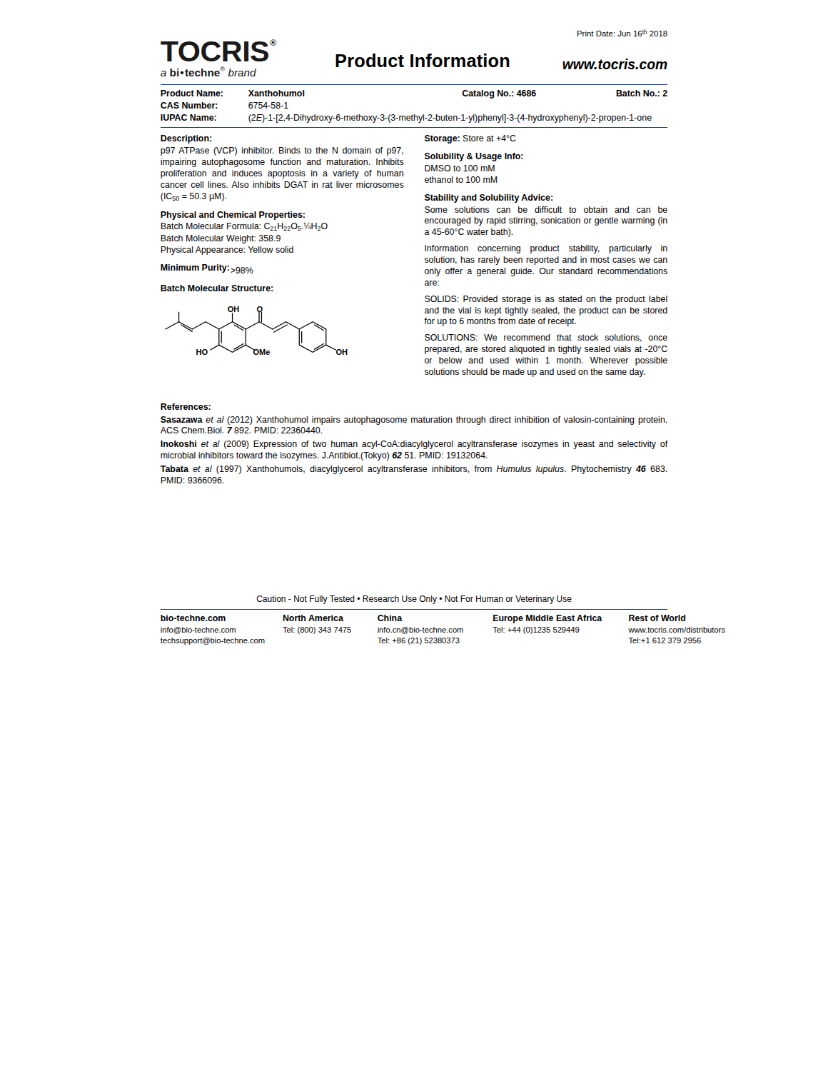Print Date: Jun 16th 2018
TOCRIS®
a bi•techne® brand
Product Information
www.tocris.com
| Product Name: | Xanthohumol | Catalog No.: 4686 | Batch No.: 2 |
| CAS Number: | 6754-58-1 |
| IUPAC Name: | (2 E )-1-[2,4-Dihydroxy-6-methoxy-3-(3-methyl-2-buten-1-yl)phenyl]-3-(4-hydroxyphenyl)-2-propen-1-one |
Description:
p97 ATPase (VCP) inhibitor. Binds to the N domain of p97, impairing autophagosome function and maturation. Inhibits proliferation and induces apoptosis in a variety of human cancer cell lines. Also inhibits DGAT in rat liver microsomes (IC50 = 50.3 µM).
Physical and Chemical Properties:
Batch Molecular Formula: C21H22O5.¼H2O
Batch Molecular Weight: 358.9
Physical Appearance: Yellow solid
Minimum Purity:
>98%
Batch Molecular Structure:
OH O HO OMe OH
Storage: Store at +4°C
Solubility & Usage Info:
DMSO to 100 mM
ethanol to 100 mM
Stability and Solubility Advice:
Some solutions can be difficult to obtain and can be encouraged by rapid stirring, sonication or gentle warming (in a 45-60°C water bath).
Information concerning product stability, particularly in solution, has rarely been reported and in most cases we can only offer a general guide. Our standard recommendations are:
SOLIDS: Provided storage is as stated on the product label and the vial is kept tightly sealed, the product can be stored for up to 6 months from date of receipt.
SOLUTIONS: We recommend that stock solutions, once prepared, are stored aliquoted in tightly sealed vials at -20°C or below and used within 1 month. Wherever possible solutions should be made up and used on the same day.
References:
Sasazawa et al (2012) Xanthohumol impairs autophagosome maturation through direct inhibition of valosin-containing protein. ACS Chem.Biol. 7 892. PMID: 22360440.
Inokoshi et al (2009) Expression of two human acyl-CoA:diacylglycerol acyltransferase isozymes in yeast and selectivity of microbial inhibitors toward the isozymes. J.Antibiot.(Tokyo) 62 51. PMID: 19132064.
Tabata et al (1997) Xanthohumols, diacylglycerol acyltransferase inhibitors, from Humulus lupulus. Phytochemistry 46 683. PMID: 9366096.
Caution - Not Fully Tested • Research Use Only • Not For Human or Veterinary Use
bio-techne.com
info@bio-techne.com
techsupport@bio-techne.com
North America
Tel: (800) 343 7475
China
info.cn@bio-techne.com
Tel: +86 (21) 52380373
Europe Middle East Africa
Tel: +44 (0)1235 529449
Rest of World
www.tocris.com/distributors
Tel:+1 612 379 2956